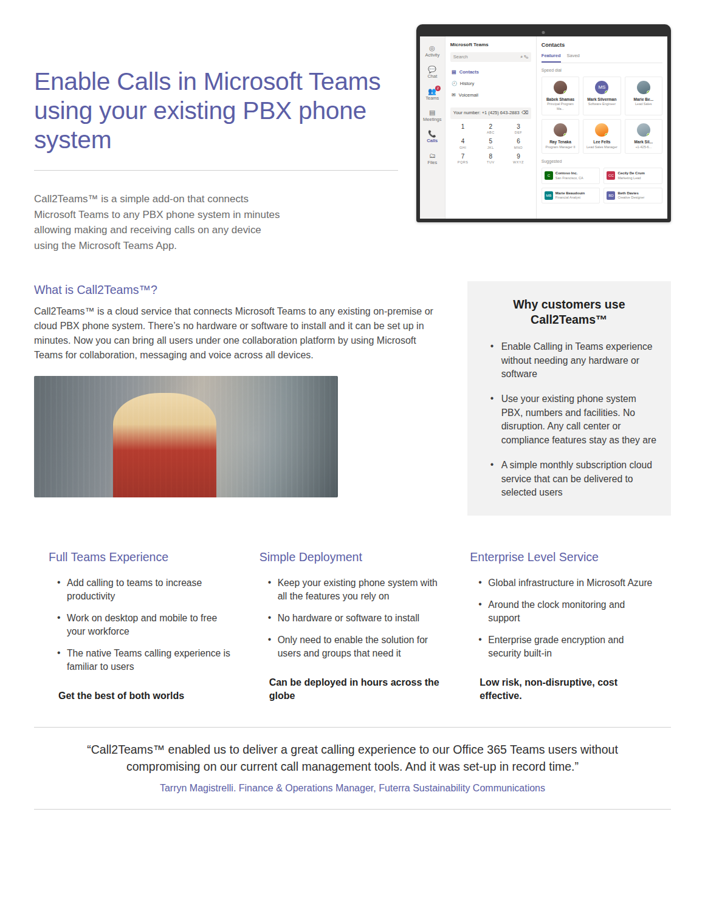Enable Calls in Microsoft Teams using your existing PBX phone system
Call2Teams™ is a simple add-on that connects Microsoft Teams to any PBX phone system in minutes allowing making and receiving calls on any device using the Microsoft Teams App.
◎Activity
💬Chat
👥Teams2
▤Meetings
📞Calls
🗂Files
Microsoft Teams
Search⌕ ✎
▤Contacts
🕘History
✉Voicemail
Your number: +1 (425) 643-2883 ⌫
1
2 ABC
3 DEF
4 GHI
5 JKL
6 MNO
7 PQRS
8 TUV
9 WXYZ
Contacts
Featured Saved
Speed dial
Babek Shamas
Principal Program Ma...
MS
Mark Silverman
Software Engineer
Marie Be...
Lead Sales
Ray Tenaka
Program Manager II
Lee Felts
Lead Sales Manager
Mark Sil...
+1-425-6...
Suggested
C
Contoso Inc.
San Francisco, CA
CC
Cecily De Crum
Marketing Lead
MB
Marie Beaudouin
Financial Analyst
BD
Beth Davies
Creative Designer
What is Call2Teams™?
Call2Teams™ is a cloud service that connects Microsoft Teams to any existing on-premise or cloud PBX phone system. There’s no hardware or software to install and it can be set up in minutes. Now you can bring all users under one collaboration platform by using Microsoft Teams for collaboration, messaging and voice across all devices.
Why customers use Call2Teams™
Enable Calling in Teams experience without needing any hardware or software
Use your existing phone system PBX, numbers and facilities. No disruption. Any call center or compliance features stay as they are
A simple monthly subscription cloud service that can be delivered to selected users
Full Teams Experience
Add calling to teams to increase productivity
Work on desktop and mobile to free your workforce
The native Teams calling experience is familiar to users
Get the best of both worlds
Simple Deployment
Keep your existing phone system with all the features you rely on
No hardware or software to install
Only need to enable the solution for users and groups that need it
Can be deployed in hours across the globe
Enterprise Level Service
Global infrastructure in Microsoft Azure
Around the clock monitoring and support
Enterprise grade encryption and security built-in
Low risk, non-disruptive, cost effective.
“Call2Teams™ enabled us to deliver a great calling experience to our Office 365 Teams users without compromising on our current call management tools. And it was set-up in record time.”
Tarryn Magistrelli. Finance & Operations Manager, Futerra Sustainability Communications